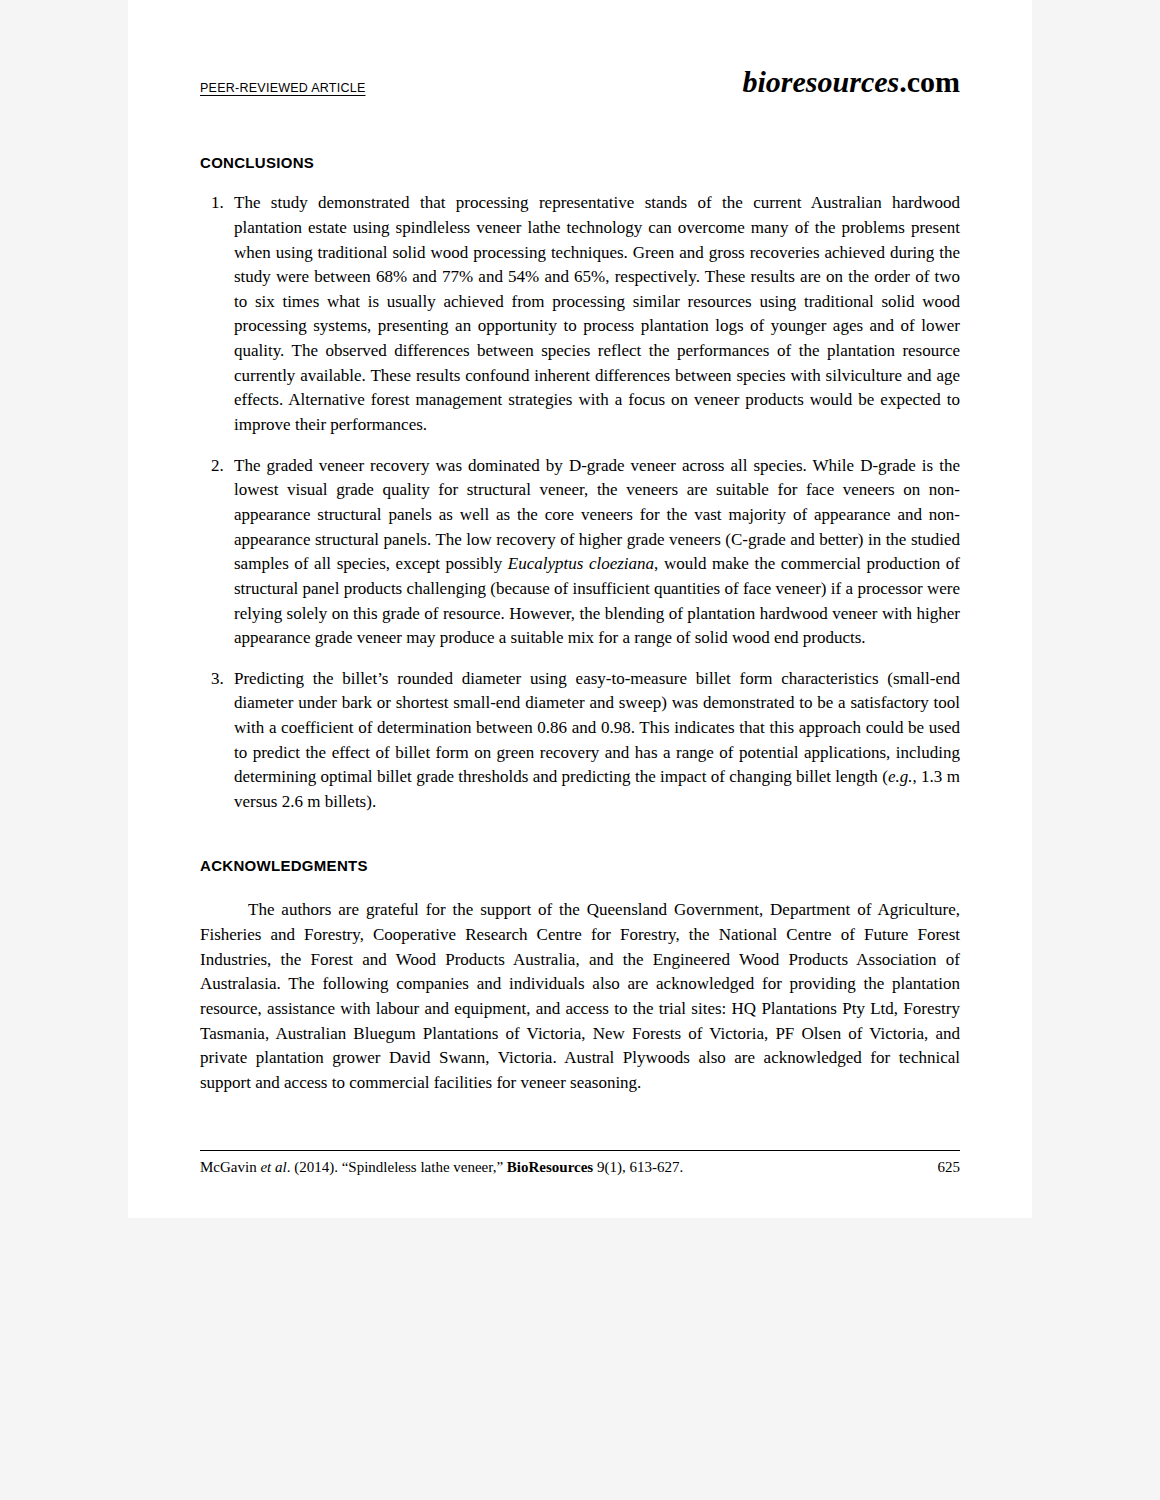PEER-REVIEWED ARTICLE bioresources.com
CONCLUSIONS
The study demonstrated that processing representative stands of the current Australian hardwood plantation estate using spindleless veneer lathe technology can overcome many of the problems present when using traditional solid wood processing techniques. Green and gross recoveries achieved during the study were between 68% and 77% and 54% and 65%, respectively. These results are on the order of two to six times what is usually achieved from processing similar resources using traditional solid wood processing systems, presenting an opportunity to process plantation logs of younger ages and of lower quality. The observed differences between species reflect the performances of the plantation resource currently available. These results confound inherent differences between species with silviculture and age effects. Alternative forest management strategies with a focus on veneer products would be expected to improve their performances.
The graded veneer recovery was dominated by D-grade veneer across all species. While D-grade is the lowest visual grade quality for structural veneer, the veneers are suitable for face veneers on non-appearance structural panels as well as the core veneers for the vast majority of appearance and non-appearance structural panels. The low recovery of higher grade veneers (C-grade and better) in the studied samples of all species, except possibly Eucalyptus cloeziana, would make the commercial production of structural panel products challenging (because of insufficient quantities of face veneer) if a processor were relying solely on this grade of resource. However, the blending of plantation hardwood veneer with higher appearance grade veneer may produce a suitable mix for a range of solid wood end products.
Predicting the billet’s rounded diameter using easy-to-measure billet form characteristics (small-end diameter under bark or shortest small-end diameter and sweep) was demonstrated to be a satisfactory tool with a coefficient of determination between 0.86 and 0.98. This indicates that this approach could be used to predict the effect of billet form on green recovery and has a range of potential applications, including determining optimal billet grade thresholds and predicting the impact of changing billet length (e.g., 1.3 m versus 2.6 m billets).
ACKNOWLEDGMENTS
The authors are grateful for the support of the Queensland Government, Department of Agriculture, Fisheries and Forestry, Cooperative Research Centre for Forestry, the National Centre of Future Forest Industries, the Forest and Wood Products Australia, and the Engineered Wood Products Association of Australasia. The following companies and individuals also are acknowledged for providing the plantation resource, assistance with labour and equipment, and access to the trial sites: HQ Plantations Pty Ltd, Forestry Tasmania, Australian Bluegum Plantations of Victoria, New Forests of Victoria, PF Olsen of Victoria, and private plantation grower David Swann, Victoria. Austral Plywoods also are acknowledged for technical support and access to commercial facilities for veneer seasoning.
McGavin et al. (2014). “Spindleless lathe veneer,” BioResources 9(1), 613-627. 625